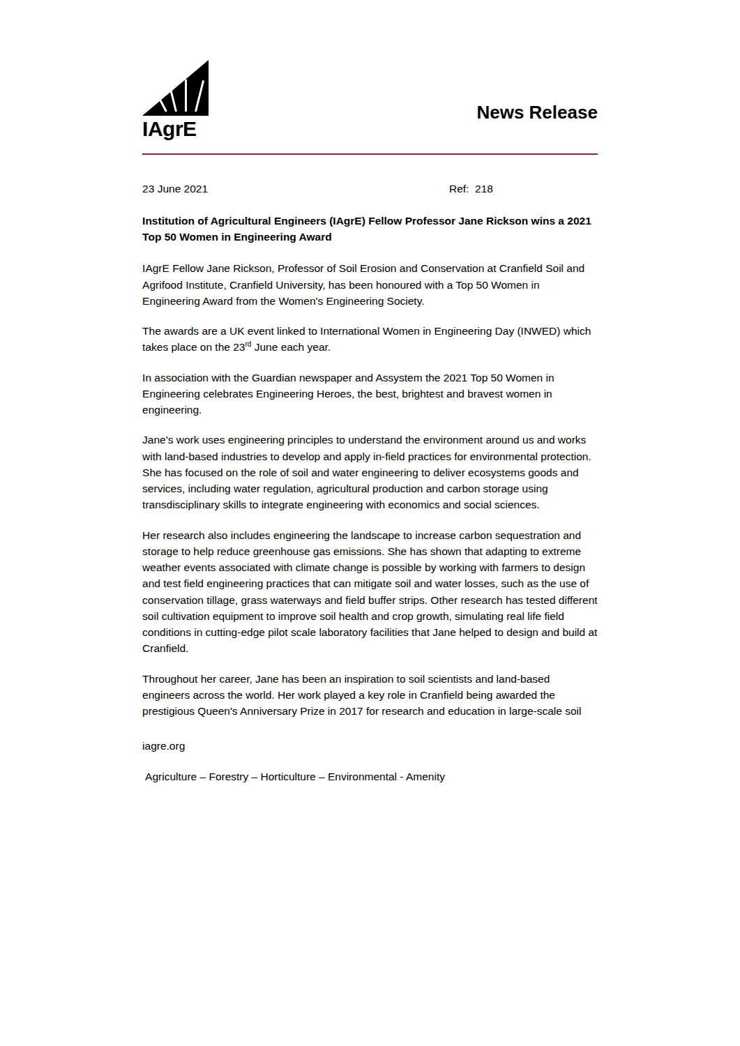IAgrE
News Release
23 June 2021 Ref: 218
Institution of Agricultural Engineers (IAgrE) Fellow Professor Jane Rickson wins a 2021 Top 50 Women in Engineering Award
IAgrE Fellow Jane Rickson, Professor of Soil Erosion and Conservation at Cranfield Soil and Agrifood Institute, Cranfield University, has been honoured with a Top 50 Women in Engineering Award from the Women's Engineering Society.
The awards are a UK event linked to International Women in Engineering Day (INWED) which takes place on the 23rd June each year.
In association with the Guardian newspaper and Assystem the 2021 Top 50 Women in Engineering celebrates Engineering Heroes, the best, brightest and bravest women in engineering.
Jane's work uses engineering principles to understand the environment around us and works with land-based industries to develop and apply in-field practices for environmental protection. She has focused on the role of soil and water engineering to deliver ecosystems goods and services, including water regulation, agricultural production and carbon storage using transdisciplinary skills to integrate engineering with economics and social sciences.
Her research also includes engineering the landscape to increase carbon sequestration and storage to help reduce greenhouse gas emissions. She has shown that adapting to extreme weather events associated with climate change is possible by working with farmers to design and test field engineering practices that can mitigate soil and water losses, such as the use of conservation tillage, grass waterways and field buffer strips. Other research has tested different soil cultivation equipment to improve soil health and crop growth, simulating real life field conditions in cutting-edge pilot scale laboratory facilities that Jane helped to design and build at Cranfield.
Throughout her career, Jane has been an inspiration to soil scientists and land-based engineers across the world. Her work played a key role in Cranfield being awarded the prestigious Queen's Anniversary Prize in 2017 for research and education in large-scale soil
iagre.org
Agriculture – Forestry – Horticulture – Environmental - Amenity